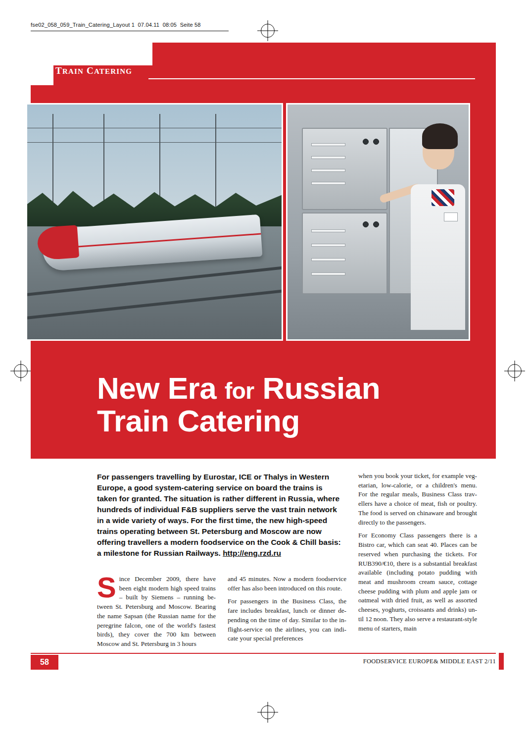fse02_058_059_Train_Catering_Layout 1 07.04.11 08:05 Seite 58
TRAIN CATERING
New Era for RussianTrain Catering
For passengers travelling by Eurostar, ICE or Thalys in Western Europe, a good system-catering service on board the trains is taken for granted. The situation is rather different in Russia, where hundreds of individual F&B suppliers serve the vast train network in a wide variety of ways. For the first time, the new high-speed trains operating between St. Petersburg and Moscow are now offering travellers a modern foodservice on the Cook & Chill basis: a milestone for Russian Railways. http://eng.rzd.ru
Since December 2009, there have been eight modern high speed trains – built by Siemens – running between St. Petersburg and Moscow. Bearing the name Sapsan (the Russian name for the peregrine falcon, one of the world's fastest birds), they cover the 700 km between Moscow and St. Petersburg in 3 hours
and 45 minutes. Now a modern foodservice offer has also been introduced on this route.
For passengers in the Business Class, the fare includes breakfast, lunch or dinner depending on the time of day. Similar to the in-flight-service on the airlines, you can indicate your special preferences
when you book your ticket, for example vegetarian, low-calorie, or a children's menu. For the regular meals, Business Class travellers have a choice of meat, fish or poultry. The food is served on chinaware and brought directly to the passengers.
For Economy Class passengers there is a Bistro car, which can seat 40. Places can be reserved when purchasing the tickets. For RUB390/€10, there is a substantial breakfast available (including potato pudding with meat and mushroom cream sauce, cottage cheese pudding with plum and apple jam or oatmeal with dried fruit, as well as assorted cheeses, yoghurts, croissants and drinks) until 12 noon. They also serve a restaurant-style menu of starters, main
58
FoodService Europe& Middle East 2/11